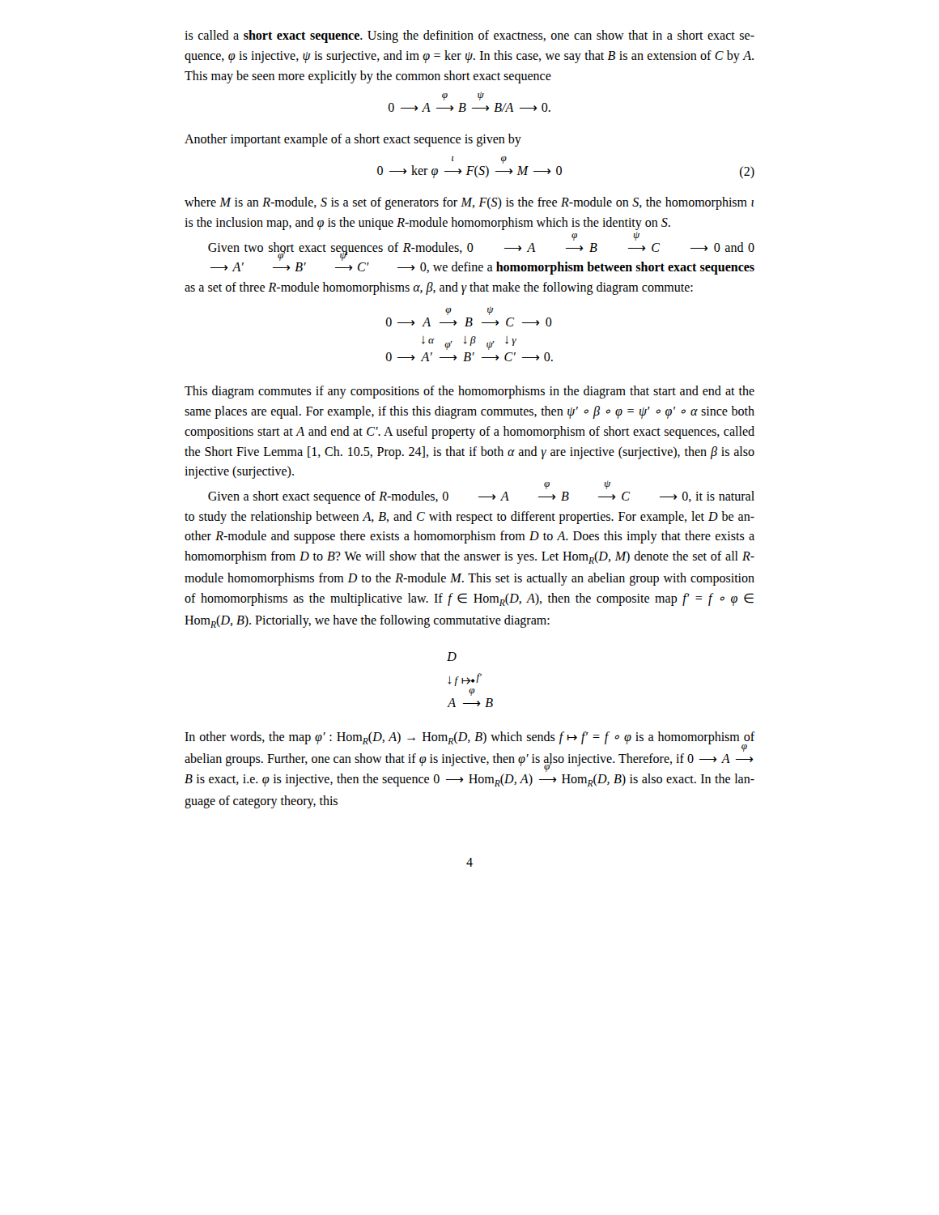is called a short exact sequence. Using the definition of exactness, one can show that in a short exact sequence, φ is injective, ψ is surjective, and im φ = ker ψ. In this case, we say that B is an extension of C by A. This may be seen more explicitly by the common short exact sequence
0 ⟶ A φ⟶ B ψ⟶ B/A ⟶ 0.
Another important example of a short exact sequence is given by
0 ⟶ ker φ ι⟶ F(S) φ⟶ M ⟶ 0 (2)
where M is an R-module, S is a set of generators for M, F(S) is the free R-module on S, the homomorphism ι is the inclusion map, and φ is the unique R-module homomorphism which is the identity on S.
Given two short exact sequences of R-modules, 0 ⟶ A φ⟶ B ψ⟶ C ⟶ 0 and 0 ⟶ A′ φ′⟶ B′ ψ′⟶ C′ ⟶ 0, we define a homomorphism between short exact sequences as a set of three R-module homomorphisms α, β, and γ that make the following diagram commute:
| 0 | ⟶ | A | φ ⟶ | B | ψ ⟶ | C | ⟶ | 0 |
| | | ↓ α | | ↓ β | | ↓ γ | | |
| 0 | ⟶ | A′ | φ′ ⟶ | B′ | ψ′ ⟶ | C′ | ⟶ | 0. |
This diagram commutes if any compositions of the homomorphisms in the diagram that start and end at the same places are equal. For example, if this this diagram commutes, then ψ′ ∘ β ∘ φ = ψ′ ∘ φ′ ∘ α since both compositions start at A and end at C′. A useful property of a homomorphism of short exact sequences, called the Short Five Lemma [1, Ch. 10.5, Prop. 24], is that if both α and γ are injective (surjective), then β is also injective (surjective).
Given a short exact sequence of R-modules, 0 ⟶ A φ⟶ B ψ⟶ C ⟶ 0, it is natural to study the relationship between A, B, and C with respect to different properties. For example, let D be another R-module and suppose there exists a homomorphism from D to A. Does this imply that there exists a homomorphism from D to B? We will show that the answer is yes. Let HomR(D, M) denote the set of all R-module homomorphisms from D to the R-module M. This set is actually an abelian group with composition of homomorphisms as the multiplicative law. If f ∈ HomR(D, A), then the composite map f′ = f ∘ φ ∈ HomR(D, B). Pictorially, we have the following commutative diagram:
| D | | |
| ↓ f | ⤠ f′ | |
| A | φ ⟶ | B |
In other words, the map φ′ : HomR(D, A) → HomR(D, B) which sends f ↦ f′ = f ∘ φ is a homomorphism of abelian groups. Further, one can show that if φ is injective, then φ′ is also injective. Therefore, if 0 ⟶ A φ⟶ B is exact, i.e. φ is injective, then the sequence 0 ⟶ HomR(D, A) φ′⟶ HomR(D, B) is also exact. In the language of category theory, this
4